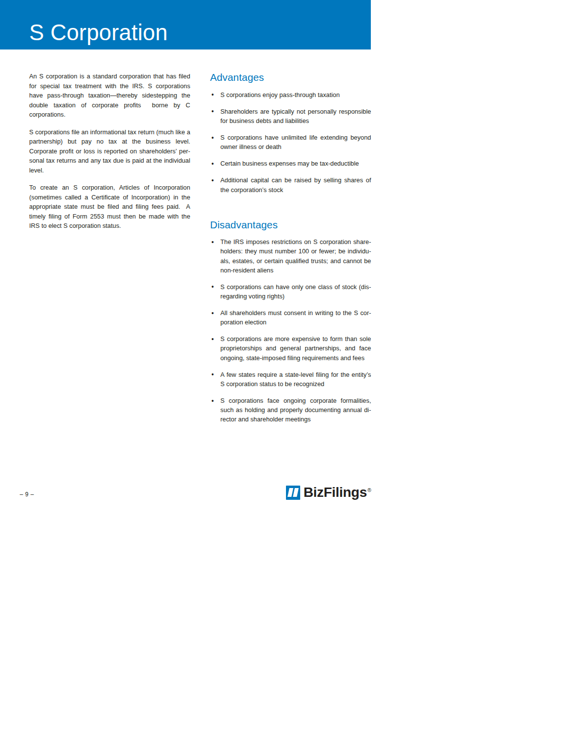S Corporation
An S corporation is a standard corporation that has filed for special tax treatment with the IRS. S corporations have pass-through taxation—thereby sidestepping the double taxation of corporate profits borne by C corporations.
S corporations file an informational tax return (much like a partnership) but pay no tax at the business level. Corporate profit or loss is reported on shareholders’ personal tax returns and any tax due is paid at the individual level.
To create an S corporation, Articles of Incorporation (sometimes called a Certificate of Incorporation) in the appropriate state must be filed and filing fees paid. A timely filing of Form 2553 must then be made with the IRS to elect S corporation status.
Advantages
S corporations enjoy pass-through taxation
Shareholders are typically not personally responsible for business debts and liabilities
S corporations have unlimited life extending beyond owner illness or death
Certain business expenses may be tax-deductible
Additional capital can be raised by selling shares of the corporation’s stock
Disadvantages
The IRS imposes restrictions on S corporation shareholders: they must number 100 or fewer; be individuals, estates, or certain qualified trusts; and cannot be non-resident aliens
S corporations can have only one class of stock (disregarding voting rights)
All shareholders must consent in writing to the S corporation election
S corporations are more expensive to form than sole proprietorships and general partnerships, and face ongoing, state-imposed filing requirements and fees
A few states require a state-level filing for the entity’s S corporation status to be recognized
S corporations face ongoing corporate formalities, such as holding and properly documenting annual director and shareholder meetings
– 9 –
BizFilings®